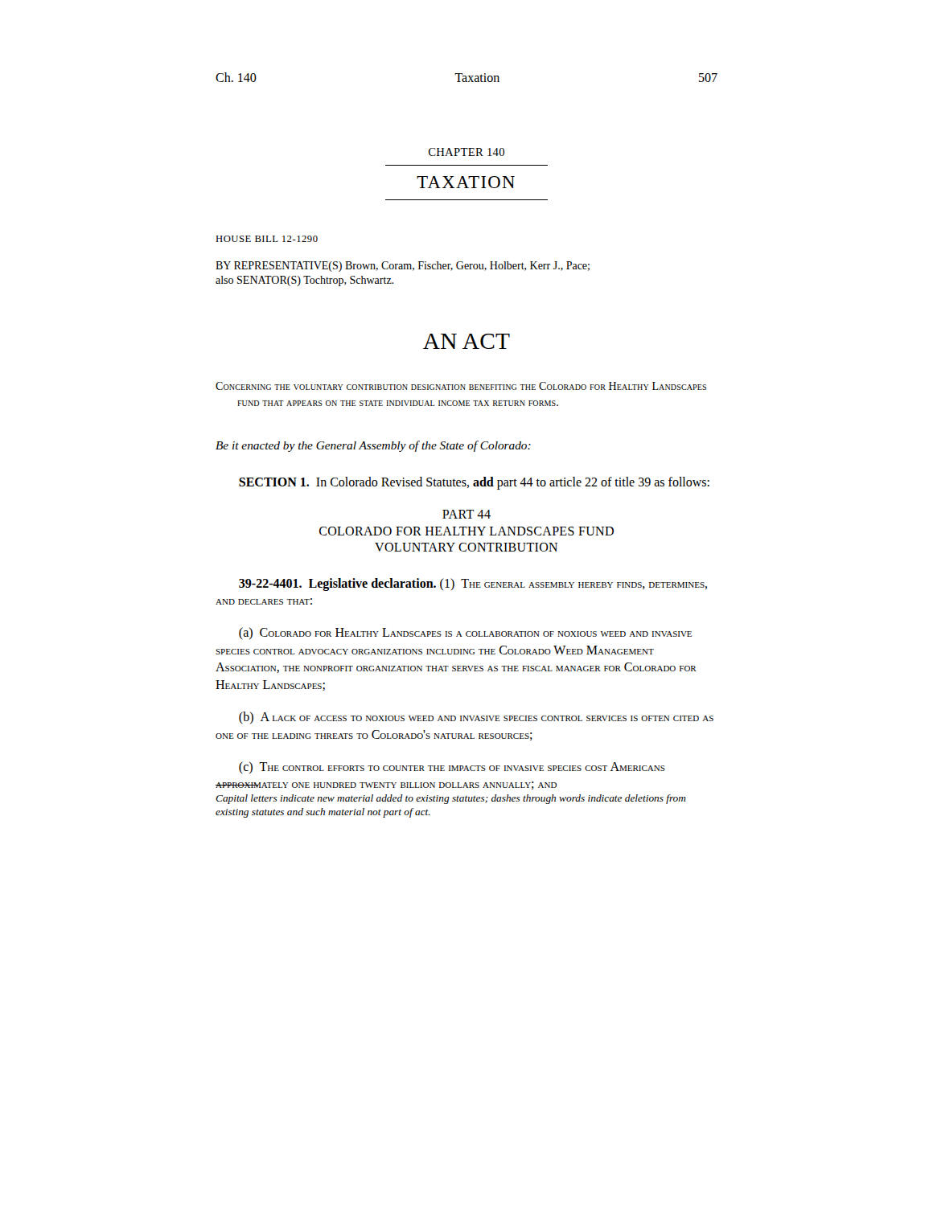Ch. 140 Taxation 507
CHAPTER 140
TAXATION
House Bill 12-1290
BY REPRESENTATIVE(S) Brown, Coram, Fischer, Gerou, Holbert, Kerr J., Pace;
also SENATOR(S) Tochtrop, Schwartz.
AN ACT
Concerning the voluntary contribution designation benefiting the Colorado for Healthy Landscapes fund that appears on the state individual income tax return forms.
Be it enacted by the General Assembly of the State of Colorado:
SECTION 1. In Colorado Revised Statutes, add part 44 to article 22 of title 39 as follows:
PART 44
COLORADO FOR HEALTHY LANDSCAPES FUND
VOLUNTARY CONTRIBUTION
39-22-4401. Legislative declaration. (1) The general assembly hereby finds, determines, and declares that:
(a) Colorado for Healthy Landscapes is a collaboration of noxious weed and invasive species control advocacy organizations including the Colorado Weed Management Association, the nonprofit organization that serves as the fiscal manager for Colorado for Healthy Landscapes;
(b) A lack of access to noxious weed and invasive species control services is often cited as one of the leading threats to Colorado's natural resources;
(c) The control efforts to counter the impacts of invasive species cost Americans approximately one hundred twenty billion dollars annually; and
Capital letters indicate new material added to existing statutes; dashes through words indicate deletions from existing statutes and such material not part of act.